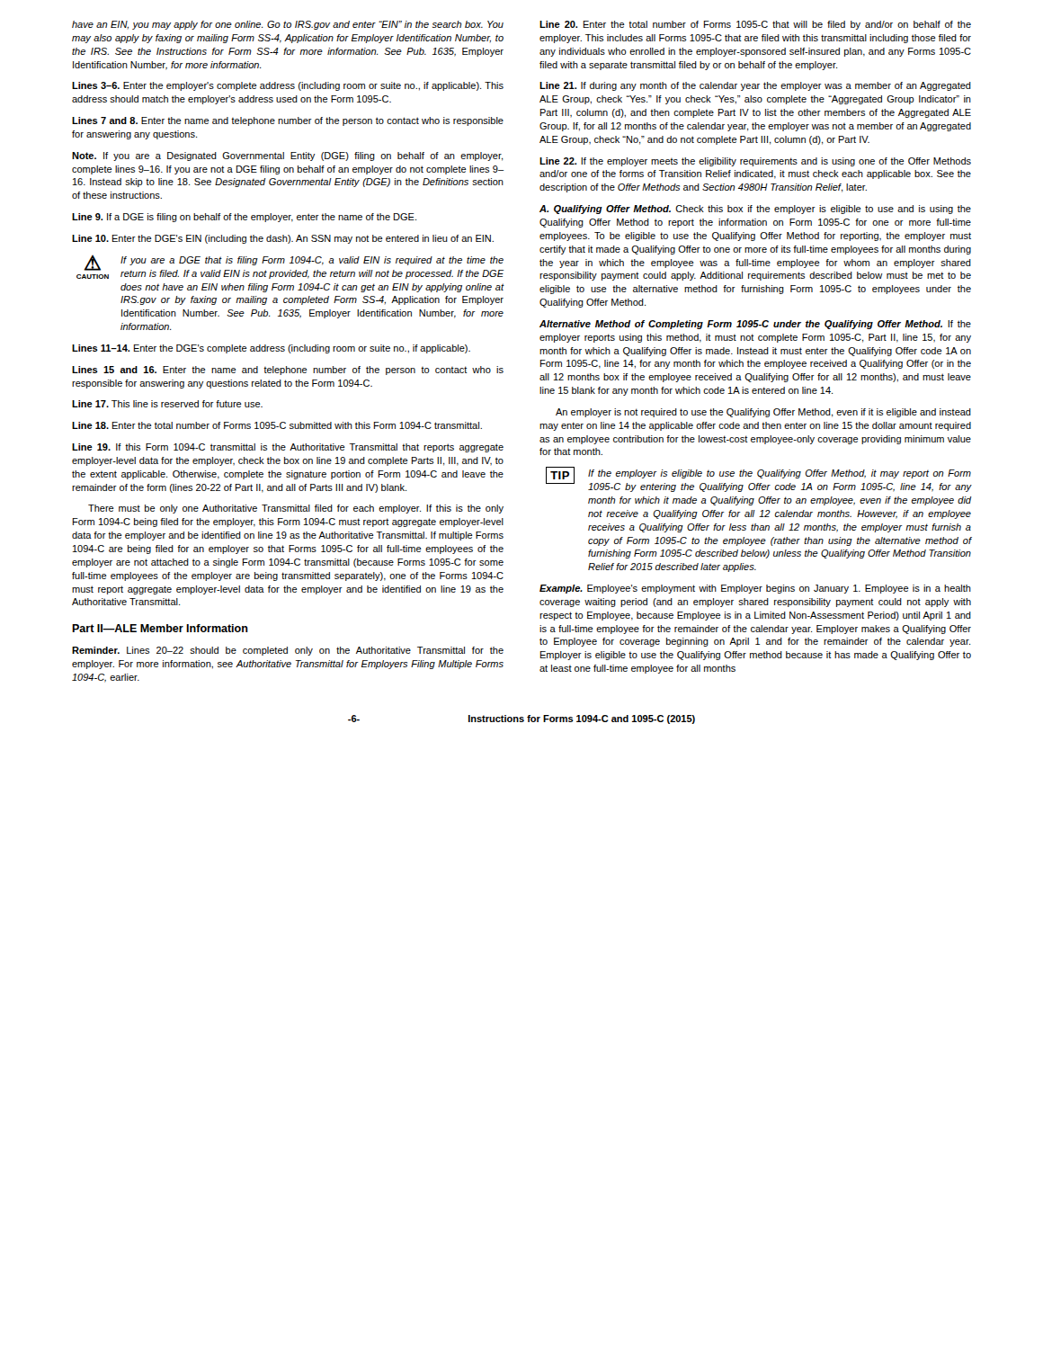have an EIN, you may apply for one online. Go to IRS.gov and enter “EIN” in the search box. You may also apply by faxing or mailing Form SS-4, Application for Employer Identification Number, to the IRS. See the Instructions for Form SS-4 for more information. See Pub. 1635, Employer Identification Number, for more information.
Lines 3–6. Enter the employer's complete address (including room or suite no., if applicable). This address should match the employer's address used on the Form 1095-C.
Lines 7 and 8. Enter the name and telephone number of the person to contact who is responsible for answering any questions.
Note. If you are a Designated Governmental Entity (DGE) filing on behalf of an employer, complete lines 9–16. If you are not a DGE filing on behalf of an employer do not complete lines 9–16. Instead skip to line 18. See Designated Governmental Entity (DGE) in the Definitions section of these instructions.
Line 9. If a DGE is filing on behalf of the employer, enter the name of the DGE.
Line 10. Enter the DGE's EIN (including the dash). An SSN may not be entered in lieu of an EIN.
⚠ CAUTION
If you are a DGE that is filing Form 1094-C, a valid EIN is required at the time the return is filed. If a valid EIN is not provided, the return will not be processed. If the DGE does not have an EIN when filing Form 1094-C it can get an EIN by applying online at IRS.gov or by faxing or mailing a completed Form SS-4, Application for Employer Identification Number. See Pub. 1635, Employer Identification Number, for more information.
Lines 11–14. Enter the DGE's complete address (including room or suite no., if applicable).
Lines 15 and 16. Enter the name and telephone number of the person to contact who is responsible for answering any questions related to the Form 1094-C.
Line 17. This line is reserved for future use.
Line 18. Enter the total number of Forms 1095-C submitted with this Form 1094-C transmittal.
Line 19. If this Form 1094-C transmittal is the Authoritative Transmittal that reports aggregate employer-level data for the employer, check the box on line 19 and complete Parts II, III, and IV, to the extent applicable. Otherwise, complete the signature portion of Form 1094-C and leave the remainder of the form (lines 20-22 of Part II, and all of Parts III and IV) blank.
There must be only one Authoritative Transmittal filed for each employer. If this is the only Form 1094-C being filed for the employer, this Form 1094-C must report aggregate employer-level data for the employer and be identified on line 19 as the Authoritative Transmittal. If multiple Forms 1094-C are being filed for an employer so that Forms 1095-C for all full-time employees of the employer are not attached to a single Form 1094-C transmittal (because Forms 1095-C for some full-time employees of the employer are being transmitted separately), one of the Forms 1094-C must report aggregate employer-level data for the employer and be identified on line 19 as the Authoritative Transmittal.
Part II—ALE Member Information
Reminder. Lines 20–22 should be completed only on the Authoritative Transmittal for the employer. For more information, see Authoritative Transmittal for Employers Filing Multiple Forms 1094-C, earlier.
Line 20. Enter the total number of Forms 1095-C that will be filed by and/or on behalf of the employer. This includes all Forms 1095-C that are filed with this transmittal including those filed for any individuals who enrolled in the employer-sponsored self-insured plan, and any Forms 1095-C filed with a separate transmittal filed by or on behalf of the employer.
Line 21. If during any month of the calendar year the employer was a member of an Aggregated ALE Group, check “Yes.” If you check “Yes,” also complete the “Aggregated Group Indicator” in Part III, column (d), and then complete Part IV to list the other members of the Aggregated ALE Group. If, for all 12 months of the calendar year, the employer was not a member of an Aggregated ALE Group, check “No,” and do not complete Part III, column (d), or Part IV.
Line 22. If the employer meets the eligibility requirements and is using one of the Offer Methods and/or one of the forms of Transition Relief indicated, it must check each applicable box. See the description of the Offer Methods and Section 4980H Transition Relief, later.
A. Qualifying Offer Method. Check this box if the employer is eligible to use and is using the Qualifying Offer Method to report the information on Form 1095-C for one or more full-time employees. To be eligible to use the Qualifying Offer Method for reporting, the employer must certify that it made a Qualifying Offer to one or more of its full-time employees for all months during the year in which the employee was a full-time employee for whom an employer shared responsibility payment could apply. Additional requirements described below must be met to be eligible to use the alternative method for furnishing Form 1095-C to employees under the Qualifying Offer Method.
Alternative Method of Completing Form 1095-C under the Qualifying Offer Method. If the employer reports using this method, it must not complete Form 1095-C, Part II, line 15, for any month for which a Qualifying Offer is made. Instead it must enter the Qualifying Offer code 1A on Form 1095-C, line 14, for any month for which the employee received a Qualifying Offer (or in the all 12 months box if the employee received a Qualifying Offer for all 12 months), and must leave line 15 blank for any month for which code 1A is entered on line 14.
An employer is not required to use the Qualifying Offer Method, even if it is eligible and instead may enter on line 14 the applicable offer code and then enter on line 15 the dollar amount required as an employee contribution for the lowest-cost employee-only coverage providing minimum value for that month.
TIP
If the employer is eligible to use the Qualifying Offer Method, it may report on Form 1095-C by entering the Qualifying Offer code 1A on Form 1095-C, line 14, for any month for which it made a Qualifying Offer to an employee, even if the employee did not receive a Qualifying Offer for all 12 calendar months. However, if an employee receives a Qualifying Offer for less than all 12 months, the employer must furnish a copy of Form 1095-C to the employee (rather than using the alternative method of furnishing Form 1095-C described below) unless the Qualifying Offer Method Transition Relief for 2015 described later applies.
Example. Employee's employment with Employer begins on January 1. Employee is in a health coverage waiting period (and an employer shared responsibility payment could not apply with respect to Employee, because Employee is in a Limited Non-Assessment Period) until April 1 and is a full-time employee for the remainder of the calendar year. Employer makes a Qualifying Offer to Employee for coverage beginning on April 1 and for the remainder of the calendar year. Employer is eligible to use the Qualifying Offer method because it has made a Qualifying Offer to at least one full-time employee for all months
-6- Instructions for Forms 1094-C and 1095-C (2015)